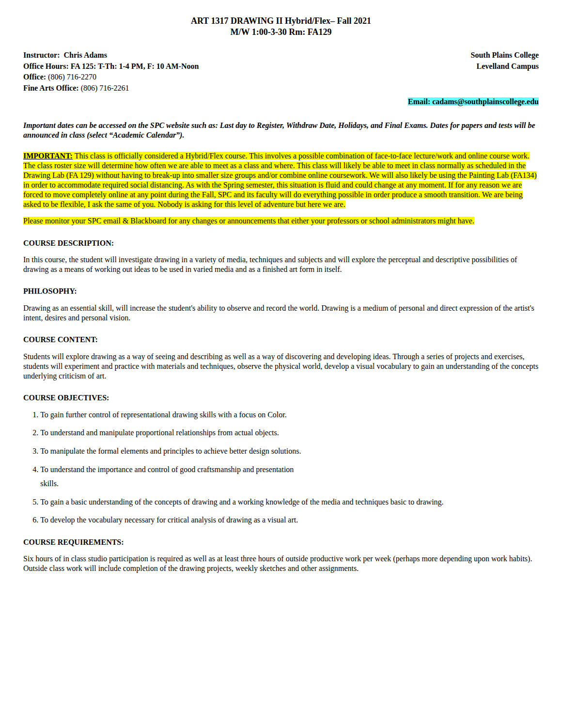ART 1317 DRAWING II Hybrid/Flex– Fall 2021
M/W 1:00-3-30 Rm: FA129
Instructor: Chris Adams
Office Hours: FA 125: T-Th: 1-4 PM, F: 10 AM-Noon
Office: (806) 716-2270
Fine Arts Office: (806) 716-2261
South Plains College
Levelland Campus
Email: cadams@southplainscollege.edu
Important dates can be accessed on the SPC website such as: Last day to Register, Withdraw Date, Holidays, and Final Exams. Dates for papers and tests will be announced in class (select “Academic Calendar”).
IMPORTANT: This class is officially considered a Hybrid/Flex course. This involves a possible combination of face-to-face lecture/work and online course work. The class roster size will determine how often we are able to meet as a class and where. This class will likely be able to meet in class normally as scheduled in the Drawing Lab (FA 129) without having to break-up into smaller size groups and/or combine online coursework. We will also likely be using the Painting Lab (FA134) in order to accommodate required social distancing. As with the Spring semester, this situation is fluid and could change at any moment. If for any reason we are forced to move completely online at any point during the Fall, SPC and its faculty will do everything possible in order produce a smooth transition. We are being asked to be flexible, I ask the same of you. Nobody is asking for this level of adventure but here we are.
Please monitor your SPC email & Blackboard for any changes or announcements that either your professors or school administrators might have.
COURSE DESCRIPTION:
In this course, the student will investigate drawing in a variety of media, techniques and subjects and will explore the perceptual and descriptive possibilities of drawing as a means of working out ideas to be used in varied media and as a finished art form in itself.
PHILOSOPHY:
Drawing as an essential skill, will increase the student's ability to observe and record the world. Drawing is a medium of personal and direct expression of the artist's intent, desires and personal vision.
COURSE CONTENT:
Students will explore drawing as a way of seeing and describing as well as a way of discovering and developing ideas. Through a series of projects and exercises, students will experiment and practice with materials and techniques, observe the physical world, develop a visual vocabulary to gain an understanding of the concepts underlying criticism of art.
COURSE OBJECTIVES:
To gain further control of representational drawing skills with a focus on Color.
To understand and manipulate proportional relationships from actual objects.
To manipulate the formal elements and principles to achieve better design solutions.
To understand the importance and control of good craftsmanship and presentation skills.
To gain a basic understanding of the concepts of drawing and a working knowledge of the media and techniques basic to drawing.
To develop the vocabulary necessary for critical analysis of drawing as a visual art.
COURSE REQUIREMENTS:
Six hours of in class studio participation is required as well as at least three hours of outside productive work per week (perhaps more depending upon work habits). Outside class work will include completion of the drawing projects, weekly sketches and other assignments.